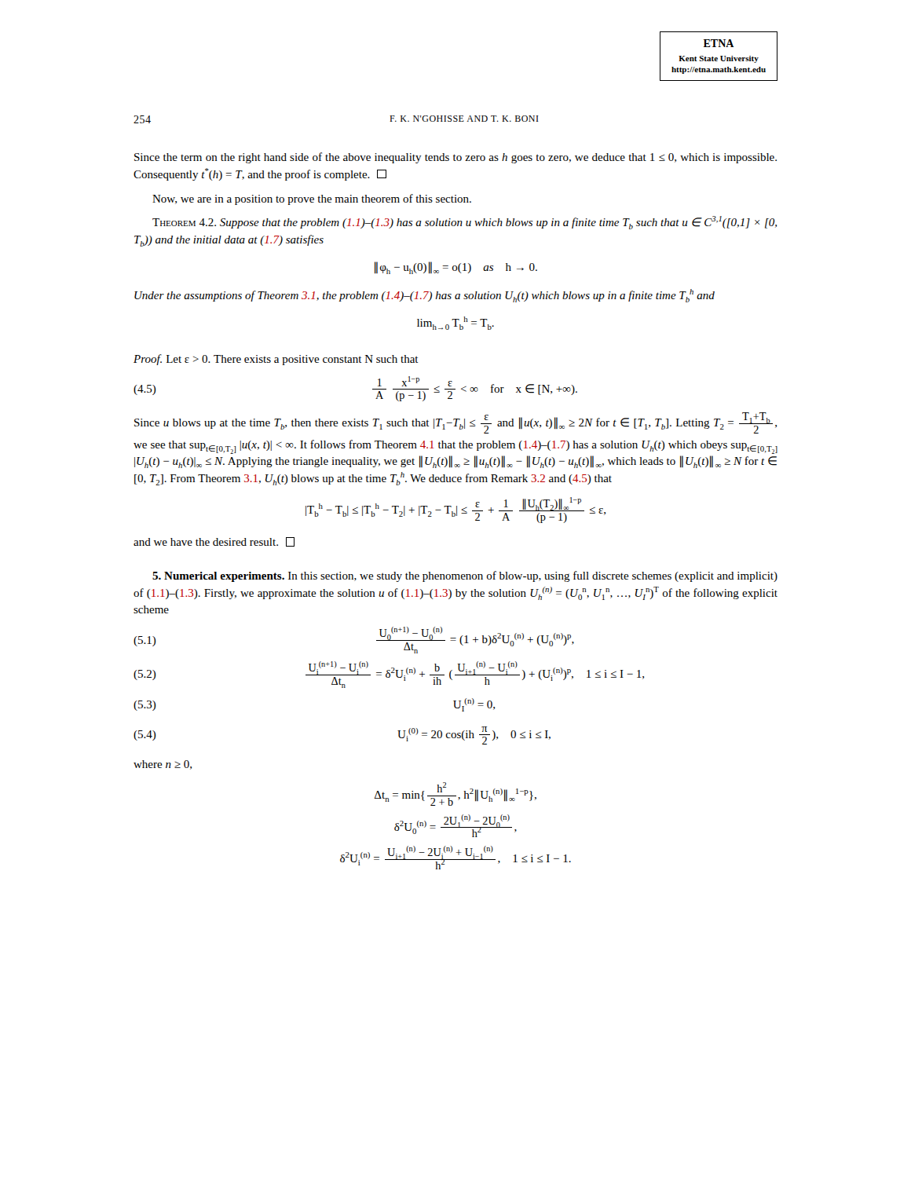ETNA
Kent State University
http://etna.math.kent.edu
254
F. K. N'GOHISSE AND T. K. BONI
Since the term on the right hand side of the above inequality tends to zero as h goes to zero, we deduce that 1 ≤ 0, which is impossible. Consequently t*(h) = T, and the proof is complete.
Now, we are in a position to prove the main theorem of this section.
Theorem 4.2. Suppose that the problem (1.1)–(1.3) has a solution u which blows up in a finite time Tb such that u ∈ C3,1([0,1] × [0, Tb)) and the initial data at (1.7) satisfies
∥φh − uh(0)∥∞ = o(1) as h → 0.
Under the assumptions of Theorem 3.1, the problem (1.4)–(1.7) has a solution Uh(t) which blows up in a finite time Tbh and
limh→0 Tbh = Tb.
Proof. Let ε > 0. There exists a positive constant N such that
(4.5) 1 A x1−p(p − 1) ≤ ε 2 < ∞ for x ∈ [N, +∞).
Since u blows up at the time Tb, then there exists T1 such that |T1−Tb| ≤ ε 2 and ∥u(x, t)∥∞ ≥ 2N for t ∈ [T1, Tb]. Letting T2 = T1+Tb 2, we see that supt∈[0,T2] |u(x, t)| < ∞. It follows from Theorem 4.1 that the problem (1.4)–(1.7) has a solution Uh(t) which obeys supt∈[0,T2] |Uh(t) − uh(t)|∞ ≤ N. Applying the triangle inequality, we get ∥Uh(t)∥∞ ≥ ∥uh(t)∥∞ − ∥Uh(t) − uh(t)∥∞, which leads to ∥Uh(t)∥∞ ≥ N for t ∈ [0, T2]. From Theorem 3.1, Uh(t) blows up at the time Tbh. We deduce from Remark 3.2 and (4.5) that
|Tbh − Tb| ≤ |Tbh − T2| + |T2 − Tb| ≤ ε 2 + 1 A ∥Uh(T2)∥∞1−p(p − 1) ≤ ε,
and we have the desired result.
5. Numerical experiments. In this section, we study the phenomenon of blow-up, using full discrete schemes (explicit and implicit) of (1.1)–(1.3). Firstly, we approximate the solution u of (1.1)–(1.3) by the solution Uh(n) = (U0n, U1n, …, UIn)T of the following explicit scheme
(5.1) U0(n+1) − U0(n) Δtn = (1 + b)δ2U0(n) + (U0(n))p,
(5.2) Ui(n+1) − Ui(n) Δtn = δ2Ui(n) + bih (Ui+1(n) − Ui(n) h) + (Ui(n))p, 1 ≤ i ≤ I − 1,
(5.3) UI(n) = 0,
(5.4) Ui(0) = 20 cos(ih π 2), 0 ≤ i ≤ I,
where n ≥ 0,
Δtn = min{h22 + b, h2∥Uh(n)∥∞1−p},
δ2U0(n) = 2U1(n) − 2U0(n) h2,
δ2Ui(n) = Ui+1(n) − 2Ui(n) + Ui−1(n) h2, 1 ≤ i ≤ I − 1.